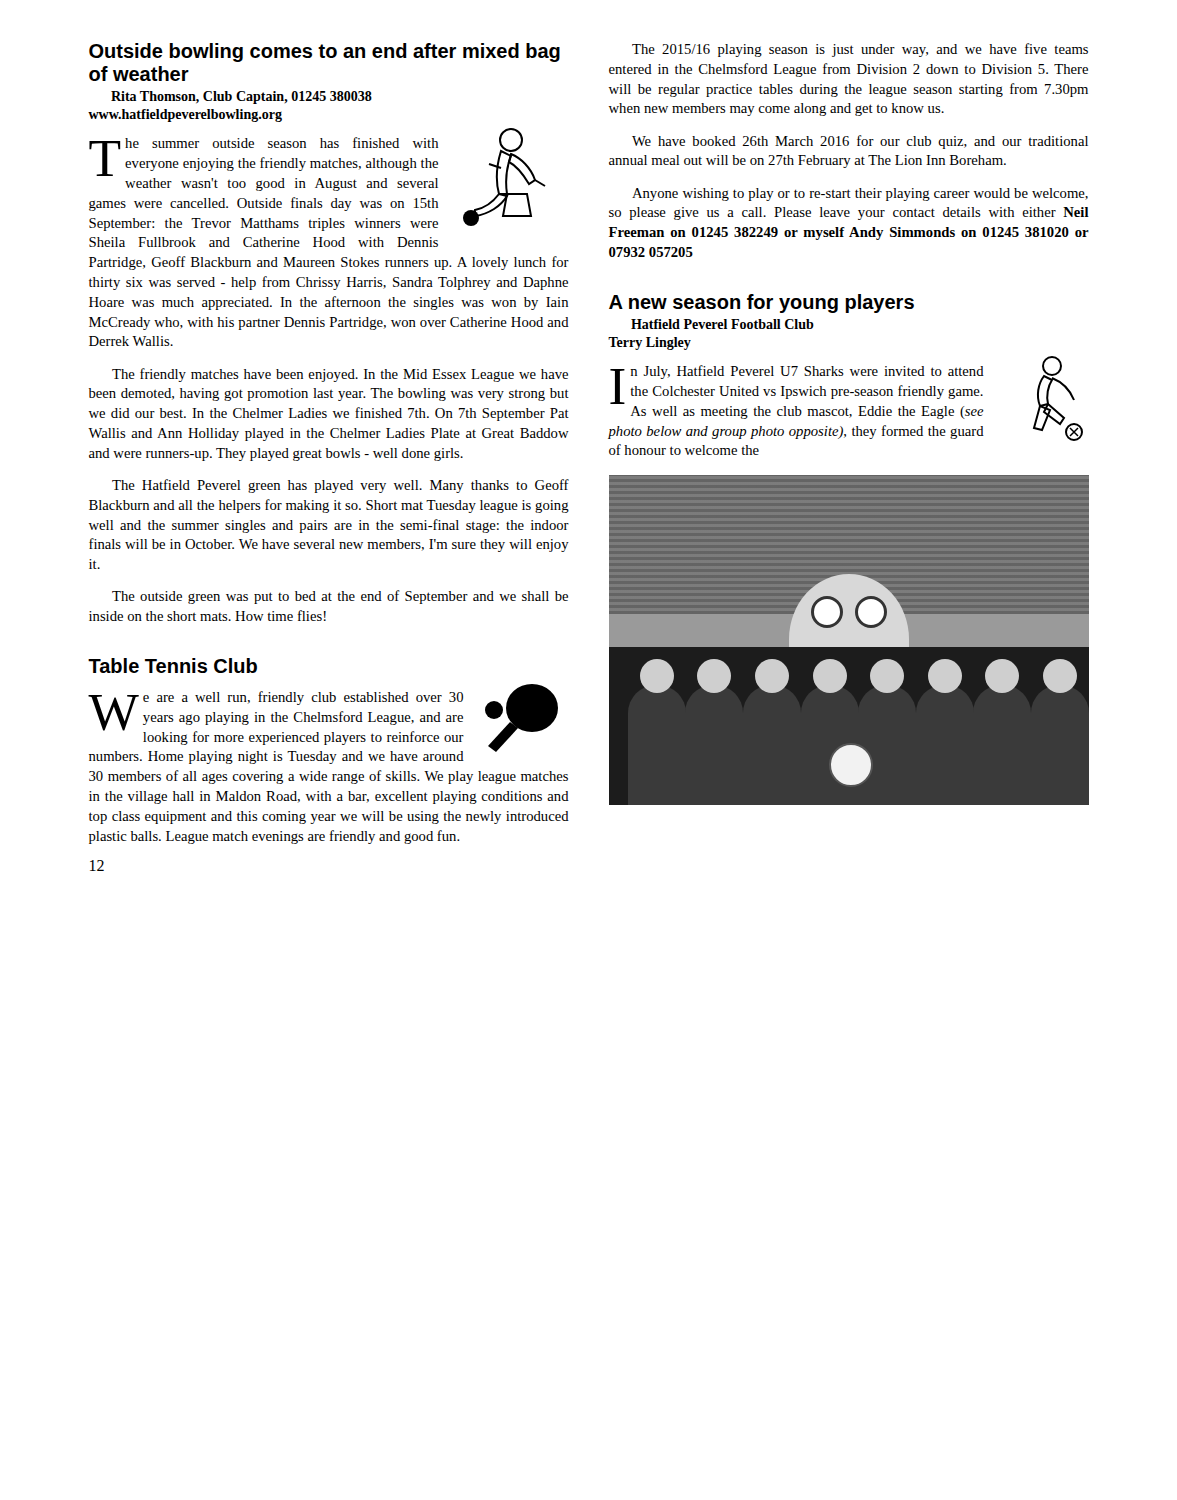Outside bowling comes to an end after mixed bag of weather
Rita Thomson, Club Captain, 01245 380038
www.hatfieldpeverelbowling.org
The summer outside season has finished with everyone enjoying the friendly matches, although the weather wasn't too good in August and several games were cancelled. Outside finals day was on 15th September: the Trevor Matthams triples winners were Sheila Fullbrook and Catherine Hood with Dennis Partridge, Geoff Blackburn and Maureen Stokes runners up. A lovely lunch for thirty six was served - help from Chrissy Harris, Sandra Tolphrey and Daphne Hoare was much appreciated. In the afternoon the singles was won by Iain McCready who, with his partner Dennis Partridge, won over Catherine Hood and Derrek Wallis.
The friendly matches have been enjoyed. In the Mid Essex League we have been demoted, having got promotion last year. The bowling was very strong but we did our best. In the Chelmer Ladies we finished 7th. On 7th September Pat Wallis and Ann Holliday played in the Chelmer Ladies Plate at Great Baddow and were runners-up. They played great bowls - well done girls.
The Hatfield Peverel green has played very well. Many thanks to Geoff Blackburn and all the helpers for making it so. Short mat Tuesday league is going well and the summer singles and pairs are in the semi-final stage: the indoor finals will be in October. We have several new members, I'm sure they will enjoy it.
The outside green was put to bed at the end of September and we shall be inside on the short mats. How time flies!
Table Tennis Club
We are a well run, friendly club established over 30 years ago playing in the Chelmsford League, and are looking for more experienced players to reinforce our numbers. Home playing night is Tuesday and we have around 30 members of all ages covering a wide range of skills. We play league matches in the village hall in Maldon Road, with a bar, excellent playing conditions and top class equipment and this coming year we will be using the newly introduced plastic balls. League match evenings are friendly and good fun.
The 2015/16 playing season is just under way, and we have five teams entered in the Chelmsford League from Division 2 down to Division 5. There will be regular practice tables during the league season starting from 7.30pm when new members may come along and get to know us.
We have booked 26th March 2016 for our club quiz, and our traditional annual meal out will be on 27th February at The Lion Inn Boreham.
Anyone wishing to play or to re-start their playing career would be welcome, so please give us a call. Please leave your contact details with either Neil Freeman on 01245 382249 or myself Andy Simmonds on 01245 381020 or 07932 057205
A new season for young players
Hatfield Peverel Football Club
Terry Lingley
In July, Hatfield Peverel U7 Sharks were invited to attend the Colchester United vs Ipswich pre-season friendly game. As well as meeting the club mascot, Eddie the Eagle (see photo below and group photo opposite), they formed the guard of honour to welcome the
12